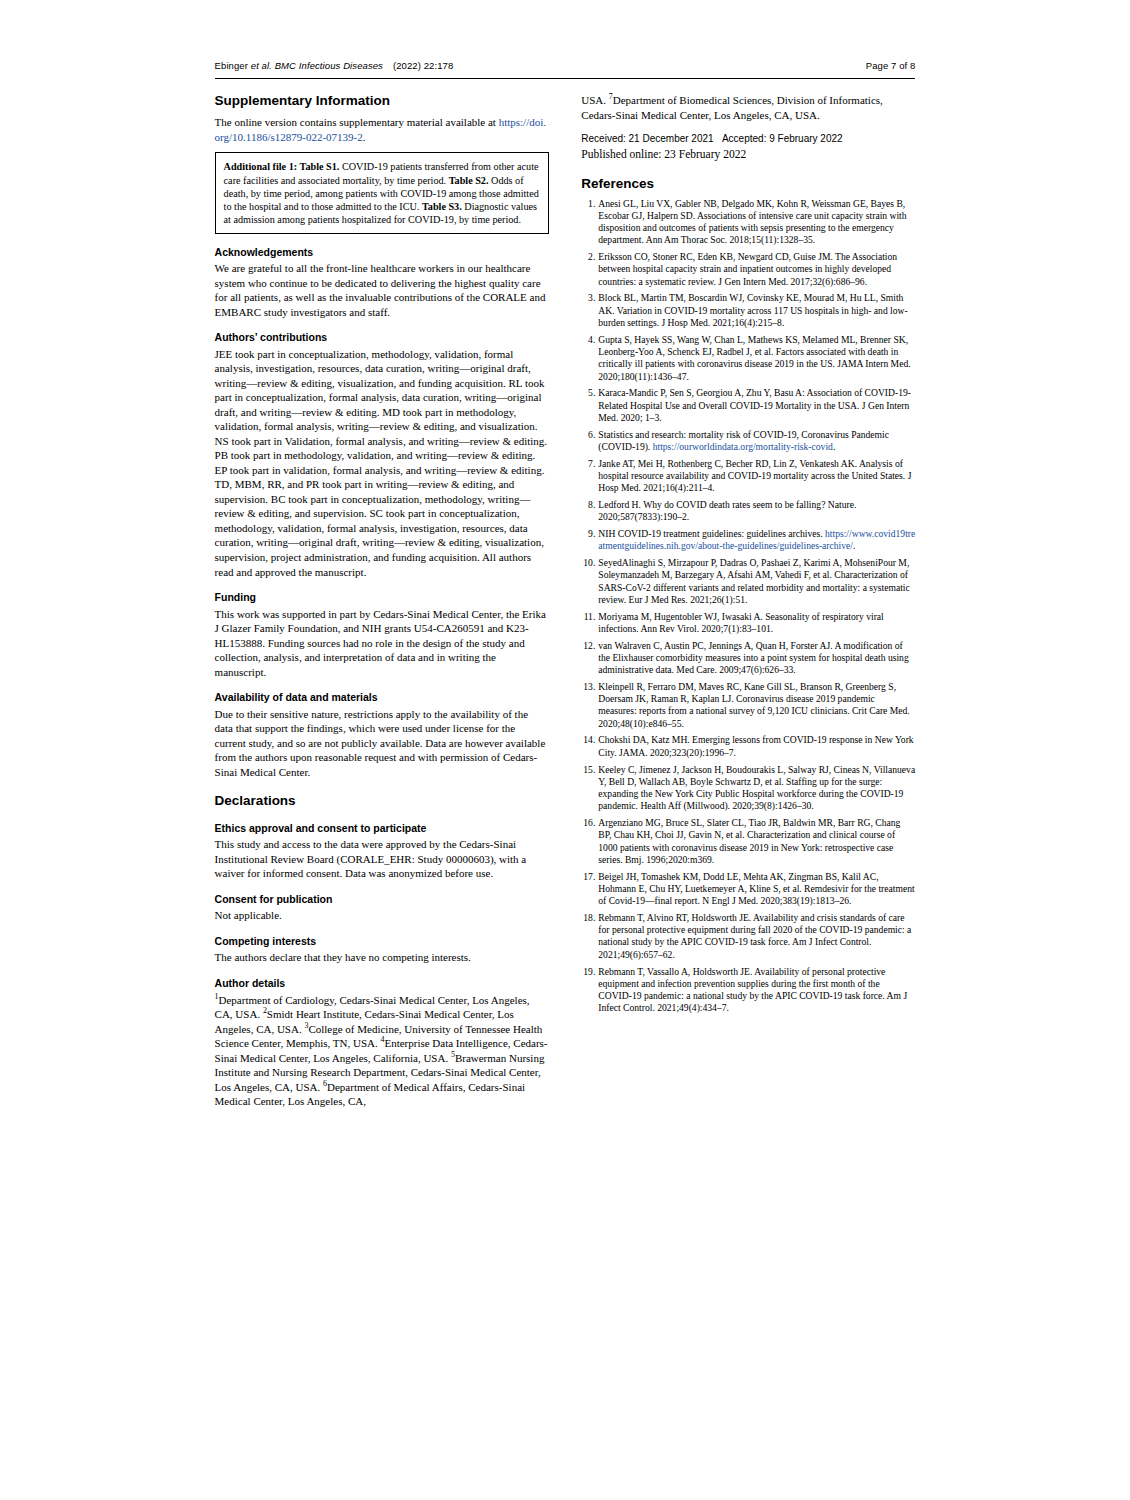Ebinger et al. BMC Infectious Diseases(2022) 22:178
Page 7 of 8
Supplementary Information
The online version contains supplementary material available at https://doi.org/10.1186/s12879-022-07139-2.
Additional file 1: Table S1. COVID-19 patients transferred from other acute care facilities and associated mortality, by time period. Table S2. Odds of death, by time period, among patients with COVID-19 among those admitted to the hospital and to those admitted to the ICU. Table S3. Diagnostic values at admission among patients hospitalized for COVID-19, by time period.
Acknowledgements
We are grateful to all the front-line healthcare workers in our healthcare system who continue to be dedicated to delivering the highest quality care for all patients, as well as the invaluable contributions of the CORALE and EMBARC study investigators and staff.
Authors’ contributions
JEE took part in conceptualization, methodology, validation, formal analysis, investigation, resources, data curation, writing—original draft, writing—review & editing, visualization, and funding acquisition. RL took part in conceptualization, formal analysis, data curation, writing—original draft, and writing—review & editing. MD took part in methodology, validation, formal analysis, writing—review & editing, and visualization. NS took part in Validation, formal analysis, and writing—review & editing. PB took part in methodology, validation, and writing—review & editing. EP took part in validation, formal analysis, and writing—review & editing. TD, MBM, RR, and PR took part in writing—review & editing, and supervision. BC took part in conceptualization, methodology, writing—review & editing, and supervision. SC took part in conceptualization, methodology, validation, formal analysis, investigation, resources, data curation, writing—original draft, writing—review & editing, visualization, supervision, project administration, and funding acquisition. All authors read and approved the manuscript.
Funding
This work was supported in part by Cedars-Sinai Medical Center, the Erika J Glazer Family Foundation, and NIH grants U54-CA260591 and K23-HL153888. Funding sources had no role in the design of the study and collection, analysis, and interpretation of data and in writing the manuscript.
Availability of data and materials
Due to their sensitive nature, restrictions apply to the availability of the data that support the findings, which were used under license for the current study, and so are not publicly available. Data are however available from the authors upon reasonable request and with permission of Cedars-Sinai Medical Center.
Declarations
Ethics approval and consent to participate
This study and access to the data were approved by the Cedars-Sinai Institutional Review Board (CORALE_EHR: Study 00000603), with a waiver for informed consent. Data was anonymized before use.
Consent for publication
Not applicable.
Competing interests
The authors declare that they have no competing interests.
Author details
1Department of Cardiology, Cedars-Sinai Medical Center, Los Angeles, CA, USA. 2Smidt Heart Institute, Cedars-Sinai Medical Center, Los Angeles, CA, USA. 3College of Medicine, University of Tennessee Health Science Center, Memphis, TN, USA. 4Enterprise Data Intelligence, Cedars-Sinai Medical Center, Los Angeles, California, USA. 5Brawerman Nursing Institute and Nursing Research Department, Cedars-Sinai Medical Center, Los Angeles, CA, USA. 6Department of Medical Affairs, Cedars-Sinai Medical Center, Los Angeles, CA,
USA. 7Department of Biomedical Sciences, Division of Informatics, Cedars-Sinai Medical Center, Los Angeles, CA, USA.
Received: 21 December 2021 Accepted: 9 February 2022
Published online: 23 February 2022
References
Anesi GL, Liu VX, Gabler NB, Delgado MK, Kohn R, Weissman GE, Bayes B, Escobar GJ, Halpern SD. Associations of intensive care unit capacity strain with disposition and outcomes of patients with sepsis presenting to the emergency department. Ann Am Thorac Soc. 2018;15(11):1328–35.
Eriksson CO, Stoner RC, Eden KB, Newgard CD, Guise JM. The Association between hospital capacity strain and inpatient outcomes in highly developed countries: a systematic review. J Gen Intern Med. 2017;32(6):686–96.
Block BL, Martin TM, Boscardin WJ, Covinsky KE, Mourad M, Hu LL, Smith AK. Variation in COVID-19 mortality across 117 US hospitals in high- and low-burden settings. J Hosp Med. 2021;16(4):215–8.
Gupta S, Hayek SS, Wang W, Chan L, Mathews KS, Melamed ML, Brenner SK, Leonberg-Yoo A, Schenck EJ, Radbel J, et al. Factors associated with death in critically ill patients with coronavirus disease 2019 in the US. JAMA Intern Med. 2020;180(11):1436–47.
Karaca-Mandic P, Sen S, Georgiou A, Zhu Y, Basu A: Association of COVID-19-Related Hospital Use and Overall COVID-19 Mortality in the USA. J Gen Intern Med. 2020; 1–3.
Statistics and research: mortality risk of COVID-19, Coronavirus Pandemic (COVID-19). https://ourworldindata.org/mortality-risk-covid.
Janke AT, Mei H, Rothenberg C, Becher RD, Lin Z, Venkatesh AK. Analysis of hospital resource availability and COVID-19 mortality across the United States. J Hosp Med. 2021;16(4):211–4.
Ledford H. Why do COVID death rates seem to be falling? Nature. 2020;587(7833):190–2.
NIH COVID-19 treatment guidelines: guidelines archives. https://www.covid19treatmentguidelines.nih.gov/about-the-guidelines/guidelines-archive/.
SeyedAlinaghi S, Mirzapour P, Dadras O, Pashaei Z, Karimi A, MohseniPour M, Soleymanzadeh M, Barzegary A, Afsahi AM, Vahedi F, et al. Characterization of SARS-CoV-2 different variants and related morbidity and mortality: a systematic review. Eur J Med Res. 2021;26(1):51.
Moriyama M, Hugentobler WJ, Iwasaki A. Seasonality of respiratory viral infections. Ann Rev Virol. 2020;7(1):83–101.
van Walraven C, Austin PC, Jennings A, Quan H, Forster AJ. A modification of the Elixhauser comorbidity measures into a point system for hospital death using administrative data. Med Care. 2009;47(6):626–33.
Kleinpell R, Ferraro DM, Maves RC, Kane Gill SL, Branson R, Greenberg S, Doersam JK, Raman R, Kaplan LJ. Coronavirus disease 2019 pandemic measures: reports from a national survey of 9,120 ICU clinicians. Crit Care Med. 2020;48(10):e846–55.
Chokshi DA, Katz MH. Emerging lessons from COVID-19 response in New York City. JAMA. 2020;323(20):1996–7.
Keeley C, Jimenez J, Jackson H, Boudourakis L, Salway RJ, Cineas N, Villanueva Y, Bell D, Wallach AB, Boyle Schwartz D, et al. Staffing up for the surge: expanding the New York City Public Hospital workforce during the COVID-19 pandemic. Health Aff (Millwood). 2020;39(8):1426–30.
Argenziano MG, Bruce SL, Slater CL, Tiao JR, Baldwin MR, Barr RG, Chang BP, Chau KH, Choi JJ, Gavin N, et al. Characterization and clinical course of 1000 patients with coronavirus disease 2019 in New York: retrospective case series. Bmj. 1996;2020:m369.
Beigel JH, Tomashek KM, Dodd LE, Mehta AK, Zingman BS, Kalil AC, Hohmann E, Chu HY, Luetkemeyer A, Kline S, et al. Remdesivir for the treatment of Covid-19—final report. N Engl J Med. 2020;383(19):1813–26.
Rebmann T, Alvino RT, Holdsworth JE. Availability and crisis standards of care for personal protective equipment during fall 2020 of the COVID-19 pandemic: a national study by the APIC COVID-19 task force. Am J Infect Control. 2021;49(6):657–62.
Rebmann T, Vassallo A, Holdsworth JE. Availability of personal protective equipment and infection prevention supplies during the first month of the COVID-19 pandemic: a national study by the APIC COVID-19 task force. Am J Infect Control. 2021;49(4):434–7.